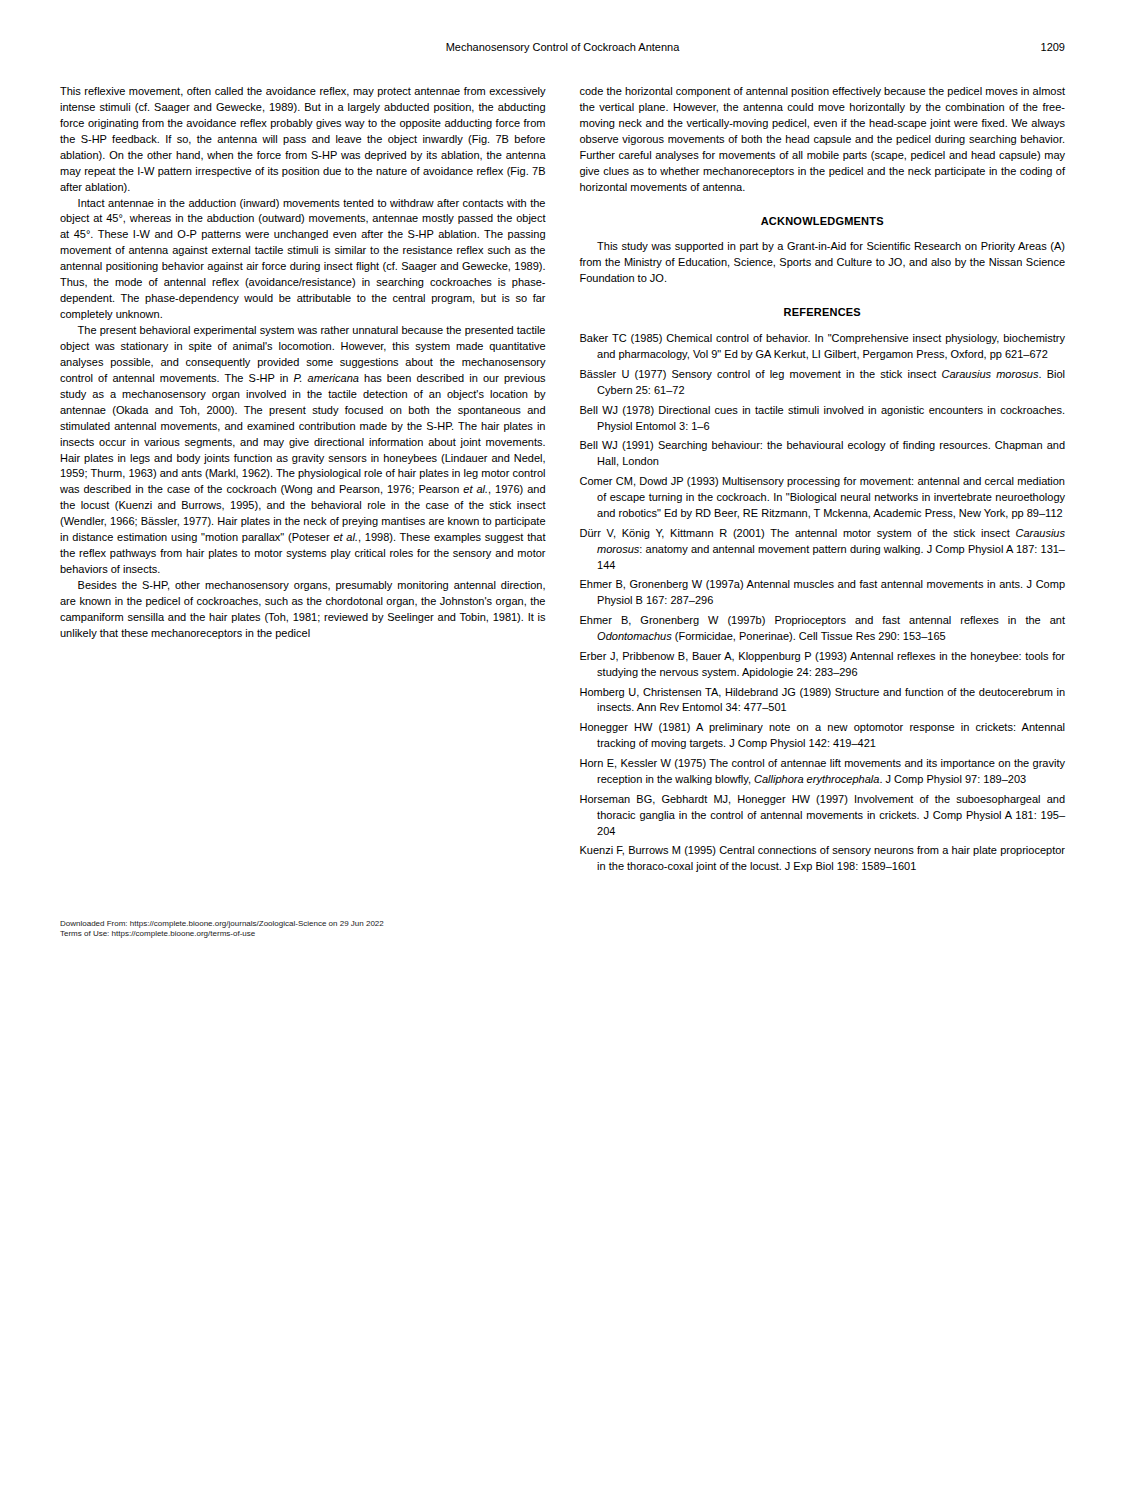Mechanosensory Control of Cockroach Antenna 1209
This reflexive movement, often called the avoidance reflex, may protect antennae from excessively intense stimuli (cf. Saager and Gewecke, 1989). But in a largely abducted position, the abducting force originating from the avoidance reflex probably gives way to the opposite adducting force from the S-HP feedback. If so, the antenna will pass and leave the object inwardly (Fig. 7B before ablation). On the other hand, when the force from S-HP was deprived by its ablation, the antenna may repeat the I-W pattern irrespective of its position due to the nature of avoidance reflex (Fig. 7B after ablation).
Intact antennae in the adduction (inward) movements tented to withdraw after contacts with the object at 45°, whereas in the abduction (outward) movements, antennae mostly passed the object at 45°. These I-W and O-P patterns were unchanged even after the S-HP ablation. The passing movement of antenna against external tactile stimuli is similar to the resistance reflex such as the antennal positioning behavior against air force during insect flight (cf. Saager and Gewecke, 1989). Thus, the mode of antennal reflex (avoidance/resistance) in searching cockroaches is phase-dependent. The phase-dependency would be attributable to the central program, but is so far completely unknown.
The present behavioral experimental system was rather unnatural because the presented tactile object was stationary in spite of animal's locomotion. However, this system made quantitative analyses possible, and consequently provided some suggestions about the mechanosensory control of antennal movements. The S-HP in P. americana has been described in our previous study as a mechanosensory organ involved in the tactile detection of an object's location by antennae (Okada and Toh, 2000). The present study focused on both the spontaneous and stimulated antennal movements, and examined contribution made by the S-HP. The hair plates in insects occur in various segments, and may give directional information about joint movements. Hair plates in legs and body joints function as gravity sensors in honeybees (Lindauer and Nedel, 1959; Thurm, 1963) and ants (Markl, 1962). The physiological role of hair plates in leg motor control was described in the case of the cockroach (Wong and Pearson, 1976; Pearson et al., 1976) and the locust (Kuenzi and Burrows, 1995), and the behavioral role in the case of the stick insect (Wendler, 1966; Bässler, 1977). Hair plates in the neck of preying mantises are known to participate in distance estimation using "motion parallax" (Poteser et al., 1998). These examples suggest that the reflex pathways from hair plates to motor systems play critical roles for the sensory and motor behaviors of insects.
Besides the S-HP, other mechanosensory organs, presumably monitoring antennal direction, are known in the pedicel of cockroaches, such as the chordotonal organ, the Johnston's organ, the campaniform sensilla and the hair plates (Toh, 1981; reviewed by Seelinger and Tobin, 1981). It is unlikely that these mechanoreceptors in the pedicel
code the horizontal component of antennal position effectively because the pedicel moves in almost the vertical plane. However, the antenna could move horizontally by the combination of the free-moving neck and the vertically-moving pedicel, even if the head-scape joint were fixed. We always observe vigorous movements of both the head capsule and the pedicel during searching behavior. Further careful analyses for movements of all mobile parts (scape, pedicel and head capsule) may give clues as to whether mechanoreceptors in the pedicel and the neck participate in the coding of horizontal movements of antenna.
ACKNOWLEDGMENTS
This study was supported in part by a Grant-in-Aid for Scientific Research on Priority Areas (A) from the Ministry of Education, Science, Sports and Culture to JO, and also by the Nissan Science Foundation to JO.
REFERENCES
Baker TC (1985) Chemical control of behavior. In "Comprehensive insect physiology, biochemistry and pharmacology, Vol 9" Ed by GA Kerkut, LI Gilbert, Pergamon Press, Oxford, pp 621–672
Bässler U (1977) Sensory control of leg movement in the stick insect Carausius morosus. Biol Cybern 25: 61–72
Bell WJ (1978) Directional cues in tactile stimuli involved in agonistic encounters in cockroaches. Physiol Entomol 3: 1–6
Bell WJ (1991) Searching behaviour: the behavioural ecology of finding resources. Chapman and Hall, London
Comer CM, Dowd JP (1993) Multisensory processing for movement: antennal and cercal mediation of escape turning in the cockroach. In "Biological neural networks in invertebrate neuroethology and robotics" Ed by RD Beer, RE Ritzmann, T Mckenna, Academic Press, New York, pp 89–112
Dürr V, König Y, Kittmann R (2001) The antennal motor system of the stick insect Carausius morosus: anatomy and antennal movement pattern during walking. J Comp Physiol A 187: 131–144
Ehmer B, Gronenberg W (1997a) Antennal muscles and fast antennal movements in ants. J Comp Physiol B 167: 287–296
Ehmer B, Gronenberg W (1997b) Proprioceptors and fast antennal reflexes in the ant Odontomachus (Formicidae, Ponerinae). Cell Tissue Res 290: 153–165
Erber J, Pribbenow B, Bauer A, Kloppenburg P (1993) Antennal reflexes in the honeybee: tools for studying the nervous system. Apidologie 24: 283–296
Homberg U, Christensen TA, Hildebrand JG (1989) Structure and function of the deutocerebrum in insects. Ann Rev Entomol 34: 477–501
Honegger HW (1981) A preliminary note on a new optomotor response in crickets: Antennal tracking of moving targets. J Comp Physiol 142: 419–421
Horn E, Kessler W (1975) The control of antennae lift movements and its importance on the gravity reception in the walking blowfly, Calliphora erythrocephala. J Comp Physiol 97: 189–203
Horseman BG, Gebhardt MJ, Honegger HW (1997) Involvement of the suboesophargeal and thoracic ganglia in the control of antennal movements in crickets. J Comp Physiol A 181: 195–204
Kuenzi F, Burrows M (1995) Central connections of sensory neurons from a hair plate proprioceptor in the thoraco-coxal joint of the locust. J Exp Biol 198: 1589–1601
Downloaded From: https://complete.bioone.org/journals/Zoological-Science on 29 Jun 2022
Terms of Use: https://complete.bioone.org/terms-of-use